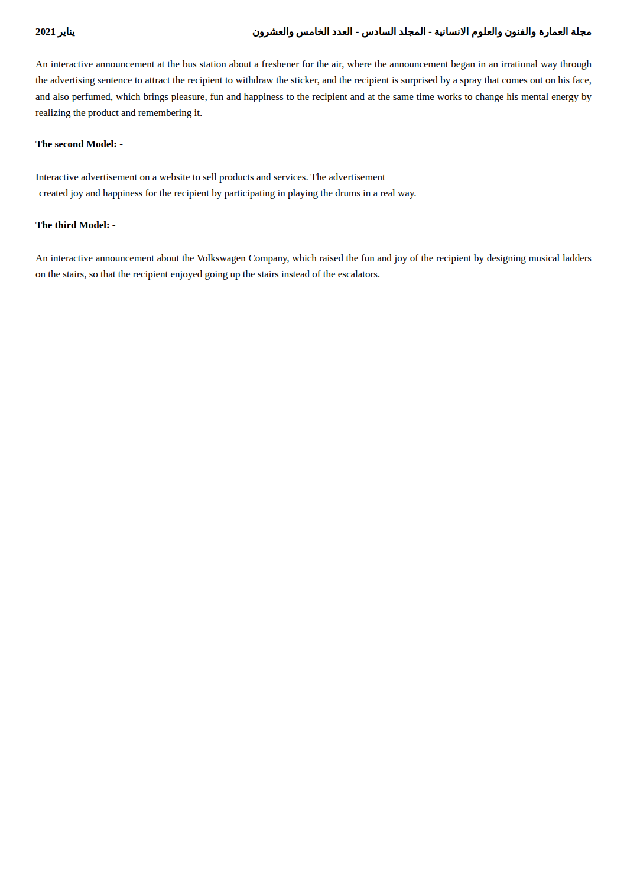يناير 2021
مجلة العمارة والفنون والعلوم الانسانية - المجلد السادس - العدد الخامس والعشرون
An interactive announcement at the bus station about a freshener for the air, where the announcement began in an irrational way through the advertising sentence to attract the recipient to withdraw the sticker, and the recipient is surprised by a spray that comes out on his face, and also perfumed, which brings pleasure, fun and happiness to the recipient and at the same time works to change his mental energy by realizing the product and remembering it.
The second Model: -
Interactive advertisement on a website to sell products and services. The advertisement created joy and happiness for the recipient by participating in playing the drums in a real way.
The third Model: -
An interactive announcement about the Volkswagen Company, which raised the fun and joy of the recipient by designing musical ladders on the stairs, so that the recipient enjoyed going up the stairs instead of the escalators.